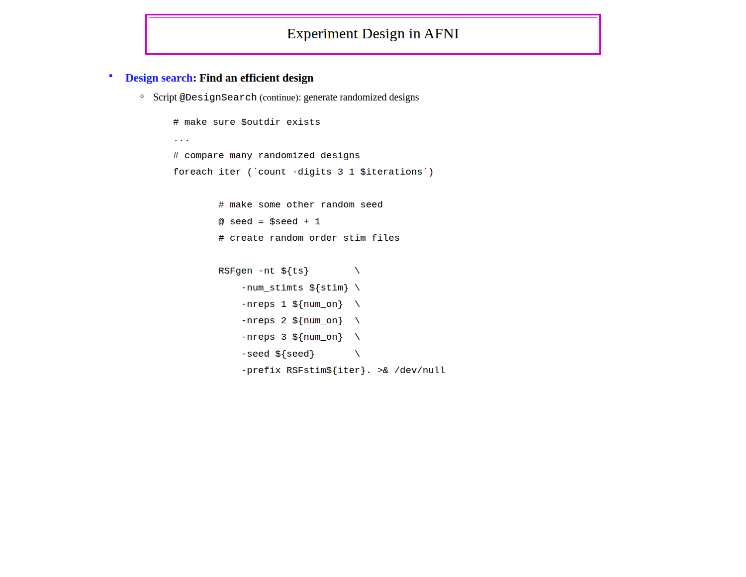Experiment Design in AFNI
Design search: Find an efficient design
Script @DesignSearch (continue): generate randomized designs
# make sure $outdir exists
...
# compare many randomized designs
foreach iter (`count -digits 3 1 $iterations`)

        # make some other random seed
        @ seed = $seed + 1
        # create random order stim files

        RSFgen -nt ${ts}        \
            -num_stimts ${stim} \
            -nreps 1 ${num_on}  \
            -nreps 2 ${num_on}  \
            -nreps 3 ${num_on}  \
            -seed ${seed}       \
            -prefix RSFstim${iter}. >& /dev/null